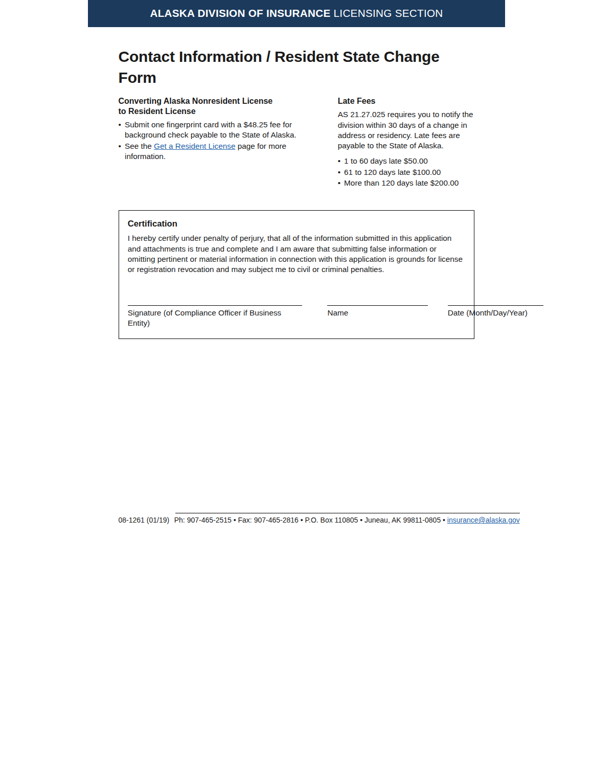ALASKA DIVISION OF INSURANCE LICENSING SECTION
Contact Information / Resident State Change Form
Converting Alaska Nonresident License
to Resident License
Submit one fingerprint card with a $48.25 fee for background check payable to the State of Alaska.
See the Get a Resident License page for more information.
Late Fees
AS 21.27.025 requires you to notify the division within 30 days of a change in address or residency. Late fees are payable to the State of Alaska.
1 to 60 days late $50.00
61 to 120 days late $100.00
More than 120 days late $200.00
Certification
I hereby certify under penalty of perjury, that all of the information submitted in this application and attachments is true and complete and I am aware that submitting false information or omitting pertinent or material information in connection with this application is grounds for license or registration revocation and may subject me to civil or criminal penalties.
Signature (of Compliance Officer if Business Entity)
Name
Date (Month/Day/Year)
08-1261 (01/19)
Ph: 907-465-2515 • Fax: 907-465-2816 • P.O. Box 110805 • Juneau, AK 99811-0805 • insurance@alaska.gov